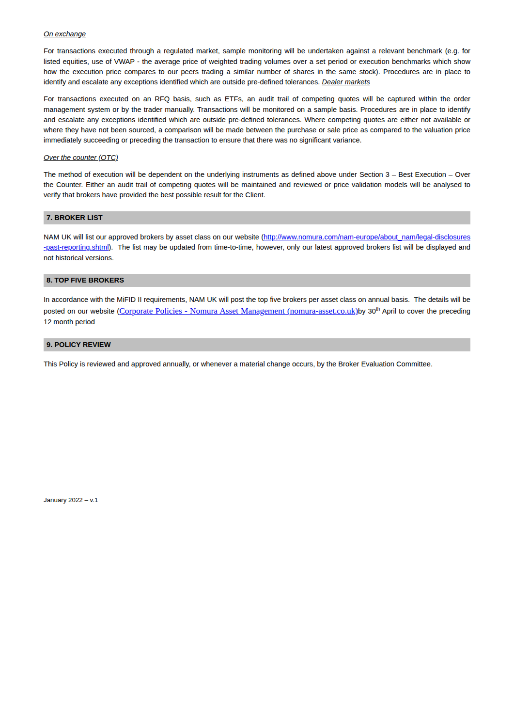On exchange
For transactions executed through a regulated market, sample monitoring will be undertaken against a relevant benchmark (e.g. for listed equities, use of VWAP - the average price of weighted trading volumes over a set period or execution benchmarks which show how the execution price compares to our peers trading a similar number of shares in the same stock). Procedures are in place to identify and escalate any exceptions identified which are outside pre-defined tolerances. Dealer markets
For transactions executed on an RFQ basis, such as ETFs, an audit trail of competing quotes will be captured within the order management system or by the trader manually. Transactions will be monitored on a sample basis. Procedures are in place to identify and escalate any exceptions identified which are outside pre-defined tolerances. Where competing quotes are either not available or where they have not been sourced, a comparison will be made between the purchase or sale price as compared to the valuation price immediately succeeding or preceding the transaction to ensure that there was no significant variance.
Over the counter (OTC)
The method of execution will be dependent on the underlying instruments as defined above under Section 3 – Best Execution – Over the Counter. Either an audit trail of competing quotes will be maintained and reviewed or price validation models will be analysed to verify that brokers have provided the best possible result for the Client.
7. BROKER LIST
NAM UK will list our approved brokers by asset class on our website (http://www.nomura.com/nam-europe/about_nam/legal-disclosures-past-reporting.shtml). The list may be updated from time-to-time, however, only our latest approved brokers list will be displayed and not historical versions.
8. TOP FIVE BROKERS
In accordance with the MiFID II requirements, NAM UK will post the top five brokers per asset class on annual basis. The details will be posted on our website (Corporate Policies - Nomura Asset Management (nomura-asset.co.uk) by 30th April to cover the preceding 12 month period
9. POLICY REVIEW
This Policy is reviewed and approved annually, or whenever a material change occurs, by the Broker Evaluation Committee.
January 2022 – v.1